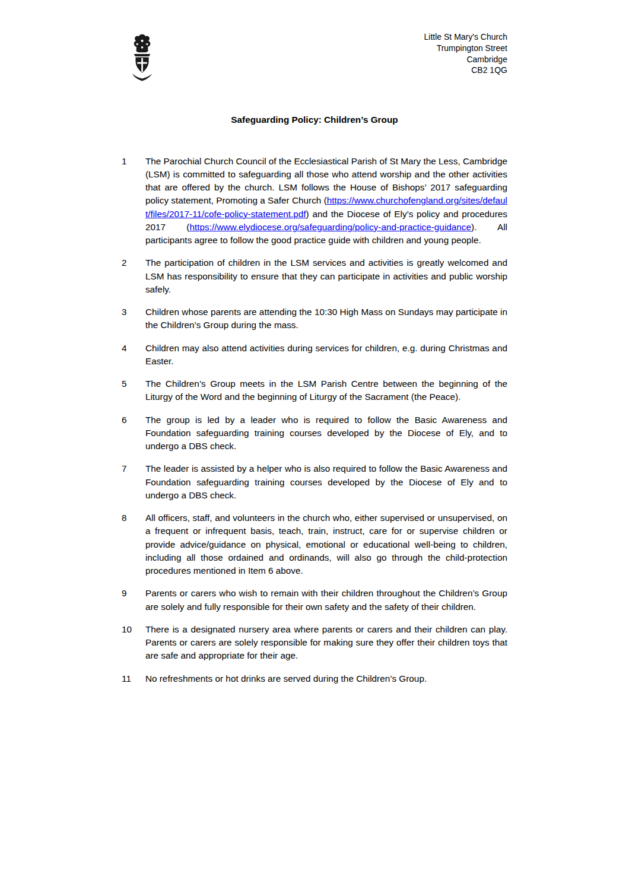Little St Mary's Church
Trumpington Street
Cambridge
CB2 1QG
Safeguarding Policy: Children’s Group
The Parochial Church Council of the Ecclesiastical Parish of St Mary the Less, Cambridge (LSM) is committed to safeguarding all those who attend worship and the other activities that are offered by the church. LSM follows the House of Bishops’ 2017 safeguarding policy statement, Promoting a Safer Church (https://www.churchofengland.org/sites/default/files/2017-11/cofe-policy-statement.pdf) and the Diocese of Ely’s policy and procedures 2017 (https://www.elydiocese.org/safeguarding/policy-and-practice-guidance). All participants agree to follow the good practice guide with children and young people.
The participation of children in the LSM services and activities is greatly welcomed and LSM has responsibility to ensure that they can participate in activities and public worship safely.
Children whose parents are attending the 10:30 High Mass on Sundays may participate in the Children’s Group during the mass.
Children may also attend activities during services for children, e.g. during Christmas and Easter.
The Children’s Group meets in the LSM Parish Centre between the beginning of the Liturgy of the Word and the beginning of Liturgy of the Sacrament (the Peace).
The group is led by a leader who is required to follow the Basic Awareness and Foundation safeguarding training courses developed by the Diocese of Ely, and to undergo a DBS check.
The leader is assisted by a helper who is also required to follow the Basic Awareness and Foundation safeguarding training courses developed by the Diocese of Ely and to undergo a DBS check.
All officers, staff, and volunteers in the church who, either supervised or unsupervised, on a frequent or infrequent basis, teach, train, instruct, care for or supervise children or provide advice/guidance on physical, emotional or educational well-being to children, including all those ordained and ordinands, will also go through the child-protection procedures mentioned in Item 6 above.
Parents or carers who wish to remain with their children throughout the Children’s Group are solely and fully responsible for their own safety and the safety of their children.
There is a designated nursery area where parents or carers and their children can play. Parents or carers are solely responsible for making sure they offer their children toys that are safe and appropriate for their age.
No refreshments or hot drinks are served during the Children’s Group.